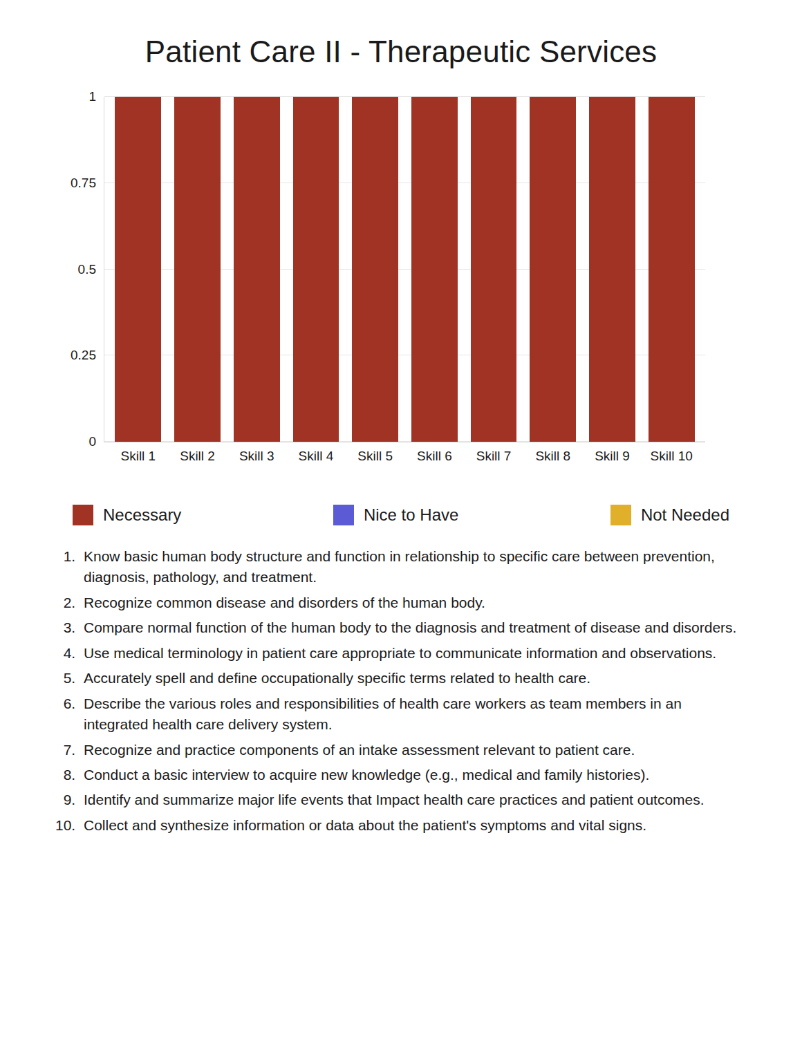Patient Care II - Therapeutic Services
0 0.25 0.5 0.75 1
Skill 1
Skill 2
Skill 3
Skill 4
Skill 5
Skill 6
Skill 7
Skill 8
Skill 9
Skill 10
Necessary
Nice to Have
Not Needed
Know basic human body structure and function in relationship to specific care between prevention, diagnosis, pathology, and treatment.
Recognize common disease and disorders of the human body.
Compare normal function of the human body to the diagnosis and treatment of disease and disorders.
Use medical terminology in patient care appropriate to communicate information and observations.
Accurately spell and define occupationally specific terms related to health care.
Describe the various roles and responsibilities of health care workers as team members in an integrated health care delivery system.
Recognize and practice components of an intake assessment relevant to patient care.
Conduct a basic interview to acquire new knowledge (e.g., medical and family histories).
Identify and summarize major life events that Impact health care practices and patient outcomes.
Collect and synthesize information or data about the patient's symptoms and vital signs.